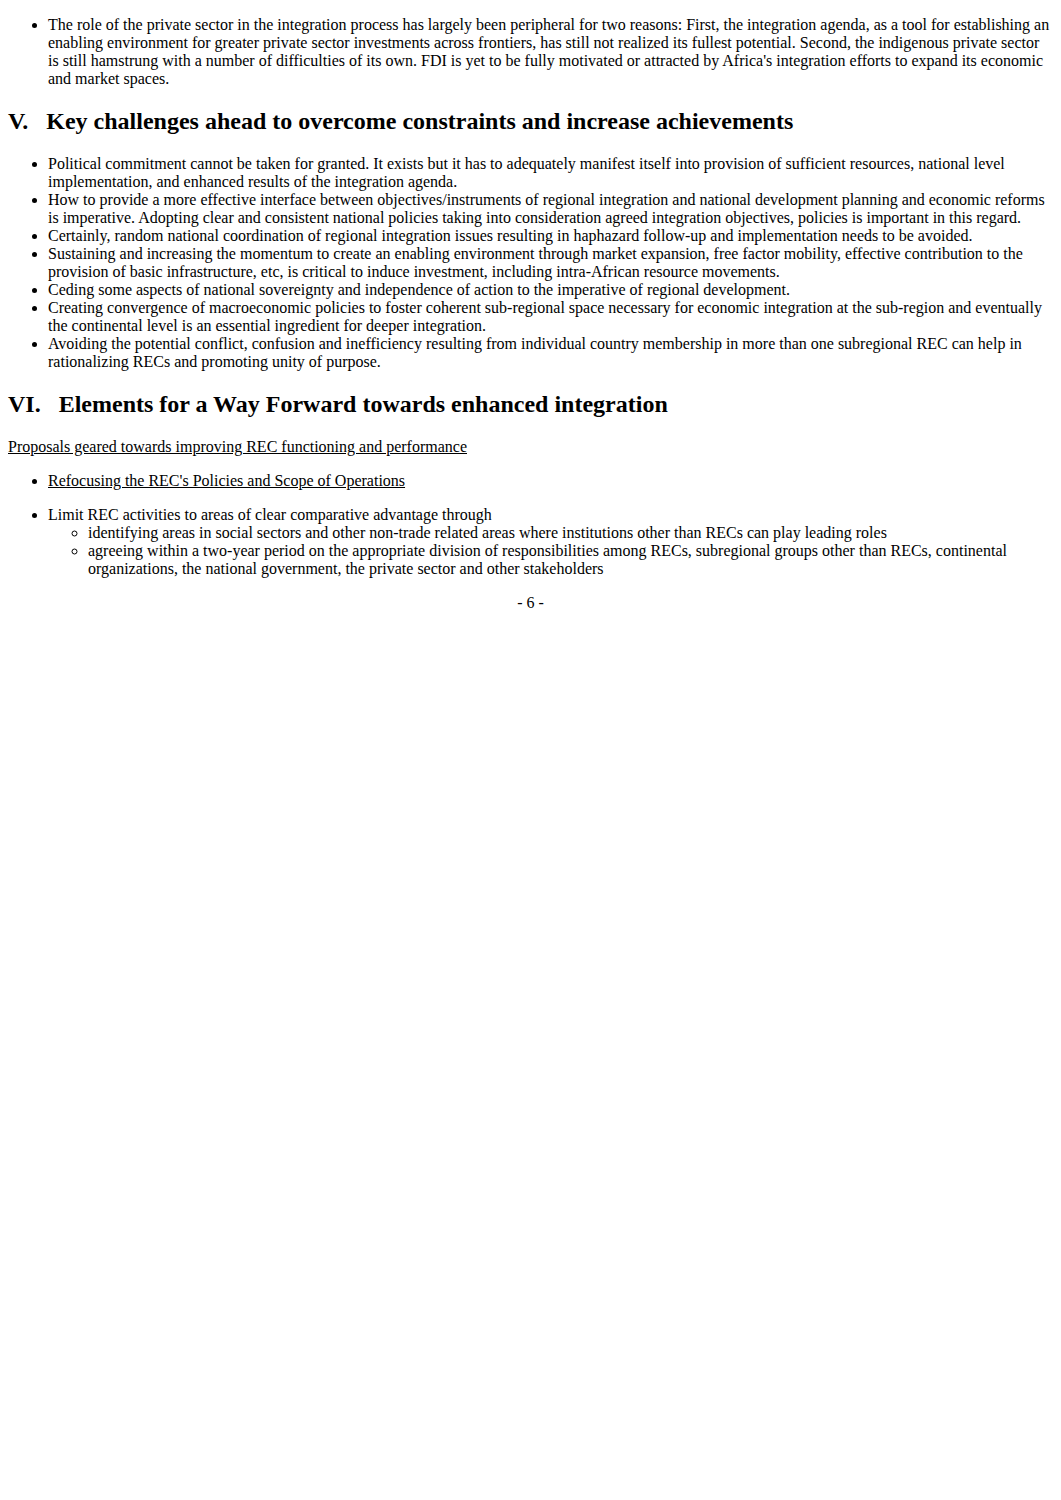The role of the private sector in the integration process has largely been peripheral for two reasons: First, the integration agenda, as a tool for establishing an enabling environment for greater private sector investments across frontiers, has still not realized its fullest potential. Second, the indigenous private sector is still hamstrung with a number of difficulties of its own. FDI is yet to be fully motivated or attracted by Africa's integration efforts to expand its economic and market spaces.
V. Key challenges ahead to overcome constraints and increase achievements
Political commitment cannot be taken for granted. It exists but it has to adequately manifest itself into provision of sufficient resources, national level implementation, and enhanced results of the integration agenda.
How to provide a more effective interface between objectives/instruments of regional integration and national development planning and economic reforms is imperative. Adopting clear and consistent national policies taking into consideration agreed integration objectives, policies is important in this regard.
Certainly, random national coordination of regional integration issues resulting in haphazard follow-up and implementation needs to be avoided.
Sustaining and increasing the momentum to create an enabling environment through market expansion, free factor mobility, effective contribution to the provision of basic infrastructure, etc, is critical to induce investment, including intra-African resource movements.
Ceding some aspects of national sovereignty and independence of action to the imperative of regional development.
Creating convergence of macroeconomic policies to foster coherent sub-regional space necessary for economic integration at the sub-region and eventually the continental level is an essential ingredient for deeper integration.
Avoiding the potential conflict, confusion and inefficiency resulting from individual country membership in more than one subregional REC can help in rationalizing RECs and promoting unity of purpose.
VI. Elements for a Way Forward towards enhanced integration
Proposals geared towards improving REC functioning and performance
Refocusing the REC's Policies and Scope of Operations
Limit REC activities to areas of clear comparative advantage through
identifying areas in social sectors and other non-trade related areas where institutions other than RECs can play leading roles
agreeing within a two-year period on the appropriate division of responsibilities among RECs, subregional groups other than RECs, continental organizations, the national government, the private sector and other stakeholders
- 6 -